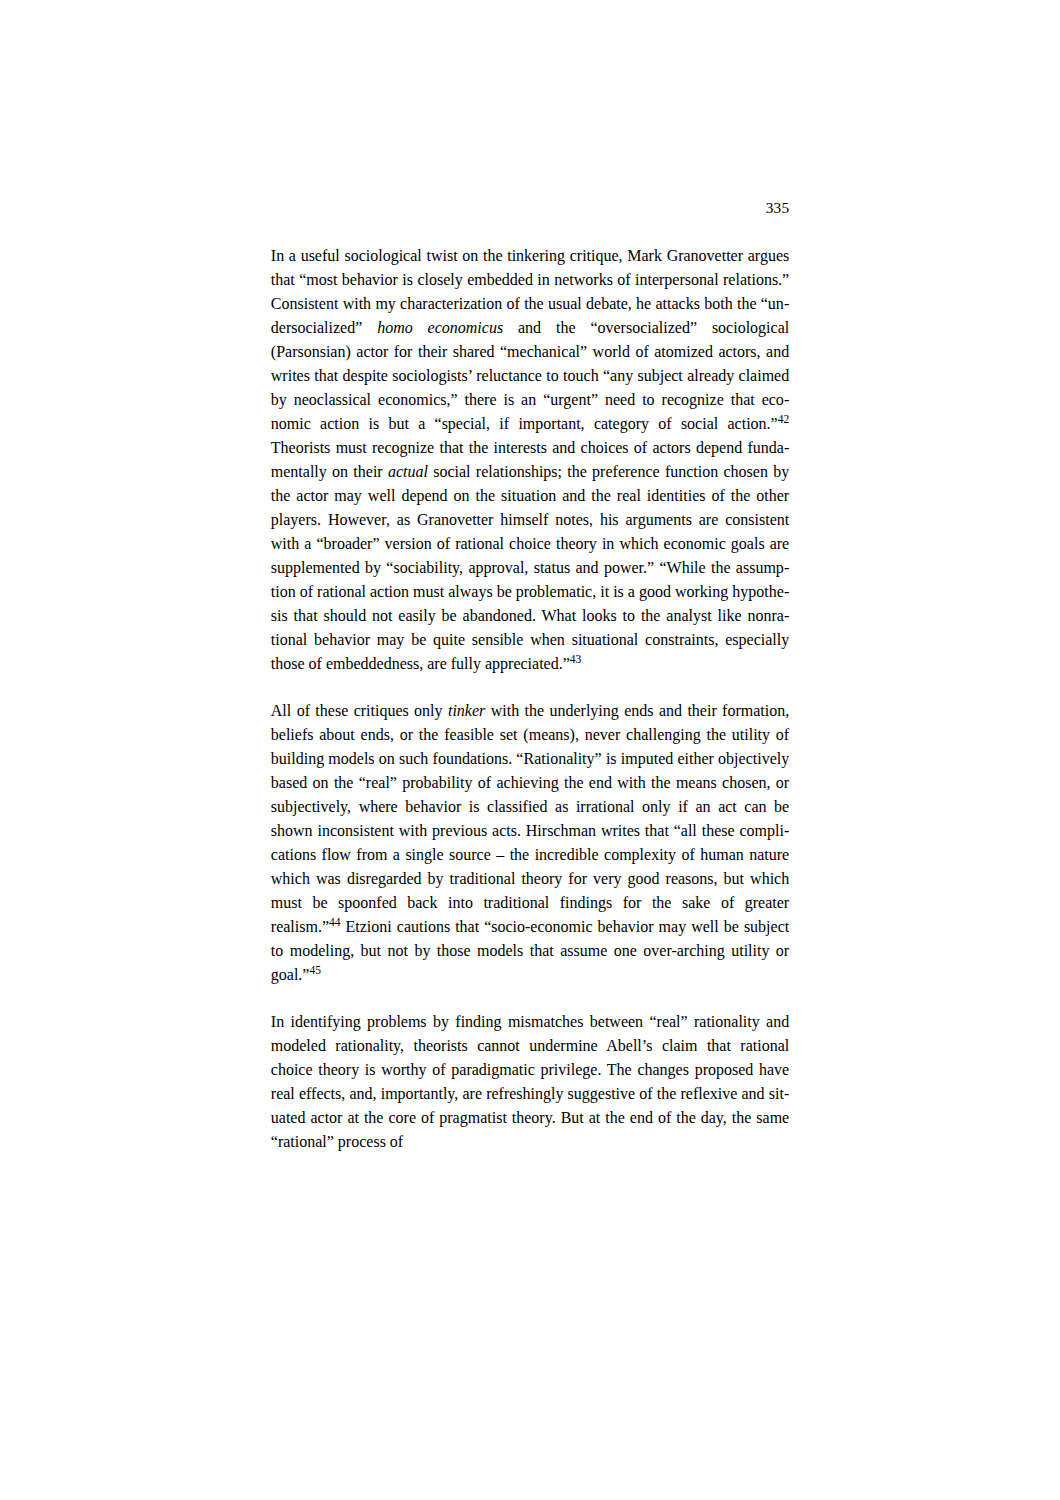335
In a useful sociological twist on the tinkering critique, Mark Granovetter argues that “most behavior is closely embedded in networks of interpersonal relations.” Consistent with my characterization of the usual debate, he attacks both the “undersocialized” homo economicus and the “oversocialized” sociological (Parsonsian) actor for their shared “mechanical” world of atomized actors, and writes that despite sociologists’ reluctance to touch “any subject already claimed by neoclassical economics,” there is an “urgent” need to recognize that economic action is but a “special, if important, category of social action.”42 Theorists must recognize that the interests and choices of actors depend fundamentally on their actual social relationships; the preference function chosen by the actor may well depend on the situation and the real identities of the other players. However, as Granovetter himself notes, his arguments are consistent with a “broader” version of rational choice theory in which economic goals are supplemented by “sociability, approval, status and power.” “While the assumption of rational action must always be problematic, it is a good working hypothesis that should not easily be abandoned. What looks to the analyst like nonrational behavior may be quite sensible when situational constraints, especially those of embeddedness, are fully appreciated.”43
All of these critiques only tinker with the underlying ends and their formation, beliefs about ends, or the feasible set (means), never challenging the utility of building models on such foundations. “Rationality” is imputed either objectively based on the “real” probability of achieving the end with the means chosen, or subjectively, where behavior is classified as irrational only if an act can be shown inconsistent with previous acts. Hirschman writes that “all these complications flow from a single source – the incredible complexity of human nature which was disregarded by traditional theory for very good reasons, but which must be spoonfed back into traditional findings for the sake of greater realism.”44 Etzioni cautions that “socio-economic behavior may well be subject to modeling, but not by those models that assume one over-arching utility or goal.”45
In identifying problems by finding mismatches between “real” rationality and modeled rationality, theorists cannot undermine Abell’s claim that rational choice theory is worthy of paradigmatic privilege. The changes proposed have real effects, and, importantly, are refreshingly suggestive of the reflexive and situated actor at the core of pragmatist theory. But at the end of the day, the same “rational” process of